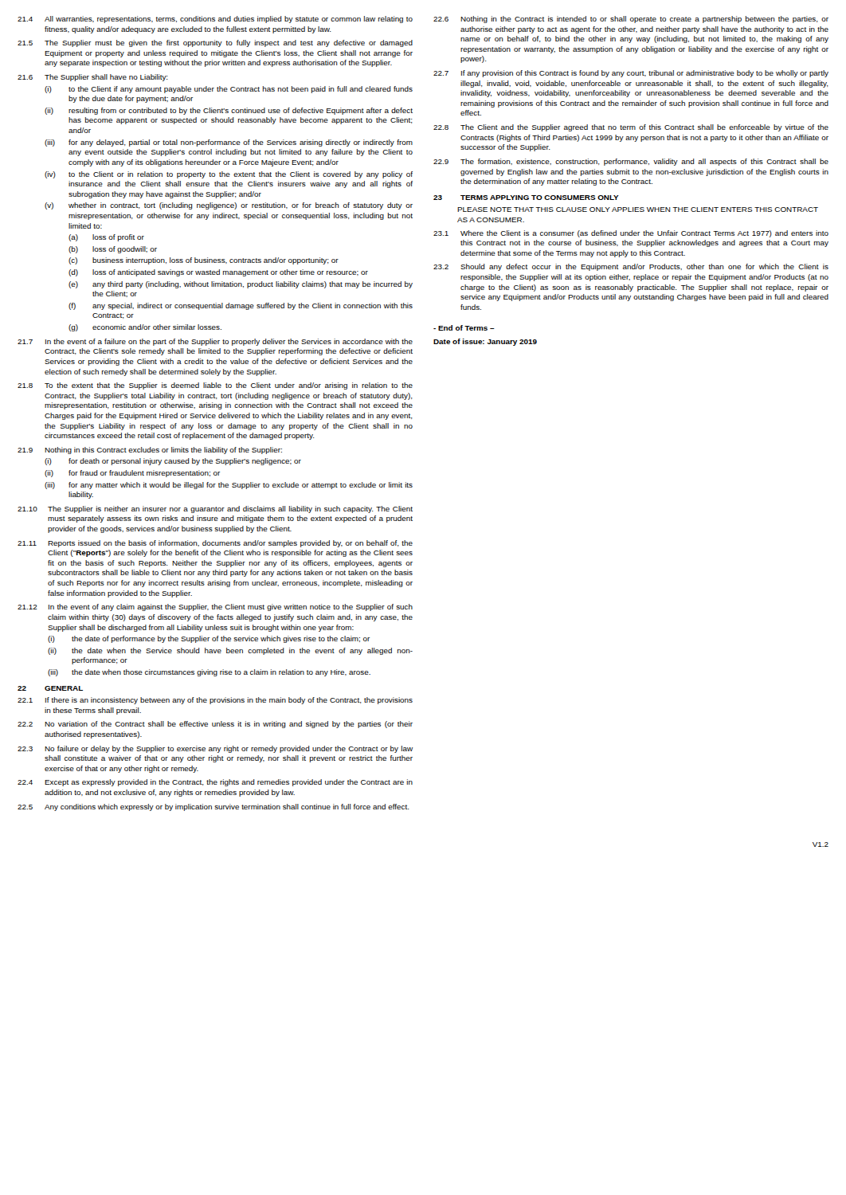21.4
All warranties, representations, terms, conditions and duties implied by statute or common law relating to fitness, quality and/or adequacy are excluded to the fullest extent permitted by law.
21.5
The Supplier must be given the first opportunity to fully inspect and test any defective or damaged Equipment or property and unless required to mitigate the Client's loss, the Client shall not arrange for any separate inspection or testing without the prior written and express authorisation of the Supplier.
21.6
The Supplier shall have no Liability:
(i)
to the Client if any amount payable under the Contract has not been paid in full and cleared funds by the due date for payment; and/or
(ii)
resulting from or contributed to by the Client's continued use of defective Equipment after a defect has become apparent or suspected or should reasonably have become apparent to the Client; and/or
(iii)
for any delayed, partial or total non-performance of the Services arising directly or indirectly from any event outside the Supplier's control including but not limited to any failure by the Client to comply with any of its obligations hereunder or a Force Majeure Event; and/or
(iv)
to the Client or in relation to property to the extent that the Client is covered by any policy of insurance and the Client shall ensure that the Client's insurers waive any and all rights of subrogation they may have against the Supplier; and/or
(v)
whether in contract, tort (including negligence) or restitution, or for breach of statutory duty or misrepresentation, or otherwise for any indirect, special or consequential loss, including but not limited to:
(a)
loss of profit or
(b)
loss of goodwill; or
(c)
business interruption, loss of business, contracts and/or opportunity; or
(d)
loss of anticipated savings or wasted management or other time or resource; or
(e)
any third party (including, without limitation, product liability claims) that may be incurred by the Client; or
(f)
any special, indirect or consequential damage suffered by the Client in connection with this Contract; or
(g)
economic and/or other similar losses.
21.7
In the event of a failure on the part of the Supplier to properly deliver the Services in accordance with the Contract, the Client's sole remedy shall be limited to the Supplier reperforming the defective or deficient Services or providing the Client with a credit to the value of the defective or deficient Services and the election of such remedy shall be determined solely by the Supplier.
21.8
To the extent that the Supplier is deemed liable to the Client under and/or arising in relation to the Contract, the Supplier's total Liability in contract, tort (including negligence or breach of statutory duty), misrepresentation, restitution or otherwise, arising in connection with the Contract shall not exceed the Charges paid for the Equipment Hired or Service delivered to which the Liability relates and in any event, the Supplier's Liability in respect of any loss or damage to any property of the Client shall in no circumstances exceed the retail cost of replacement of the damaged property.
21.9
Nothing in this Contract excludes or limits the liability of the Supplier:
(i)
for death or personal injury caused by the Supplier's negligence; or
(ii)
for fraud or fraudulent misrepresentation; or
(iii)
for any matter which it would be illegal for the Supplier to exclude or attempt to exclude or limit its liability.
21.10
The Supplier is neither an insurer nor a guarantor and disclaims all liability in such capacity. The Client must separately assess its own risks and insure and mitigate them to the extent expected of a prudent provider of the goods, services and/or business supplied by the Client.
21.11
Reports issued on the basis of information, documents and/or samples provided by, or on behalf of, the Client ("Reports") are solely for the benefit of the Client who is responsible for acting as the Client sees fit on the basis of such Reports. Neither the Supplier nor any of its officers, employees, agents or subcontractors shall be liable to Client nor any third party for any actions taken or not taken on the basis of such Reports nor for any incorrect results arising from unclear, erroneous, incomplete, misleading or false information provided to the Supplier.
21.12
In the event of any claim against the Supplier, the Client must give written notice to the Supplier of such claim within thirty (30) days of discovery of the facts alleged to justify such claim and, in any case, the Supplier shall be discharged from all Liability unless suit is brought within one year from:
(i)
the date of performance by the Supplier of the service which gives rise to the claim; or
(ii)
the date when the Service should have been completed in the event of any alleged non-performance; or
(iii)
the date when those circumstances giving rise to a claim in relation to any Hire, arose.
22
GENERAL
22.1
If there is an inconsistency between any of the provisions in the main body of the Contract, the provisions in these Terms shall prevail.
22.2
No variation of the Contract shall be effective unless it is in writing and signed by the parties (or their authorised representatives).
22.3
No failure or delay by the Supplier to exercise any right or remedy provided under the Contract or by law shall constitute a waiver of that or any other right or remedy, nor shall it prevent or restrict the further exercise of that or any other right or remedy.
22.4
Except as expressly provided in the Contract, the rights and remedies provided under the Contract are in addition to, and not exclusive of, any rights or remedies provided by law.
22.5
Any conditions which expressly or by implication survive termination shall continue in full force and effect.
22.6
Nothing in the Contract is intended to or shall operate to create a partnership between the parties, or authorise either party to act as agent for the other, and neither party shall have the authority to act in the name or on behalf of, to bind the other in any way (including, but not limited to, the making of any representation or warranty, the assumption of any obligation or liability and the exercise of any right or power).
22.7
If any provision of this Contract is found by any court, tribunal or administrative body to be wholly or partly illegal, invalid, void, voidable, unenforceable or unreasonable it shall, to the extent of such illegality, invalidity, voidness, voidability, unenforceability or unreasonableness be deemed severable and the remaining provisions of this Contract and the remainder of such provision shall continue in full force and effect.
22.8
The Client and the Supplier agreed that no term of this Contract shall be enforceable by virtue of the Contracts (Rights of Third Parties) Act 1999 by any person that is not a party to it other than an Affiliate or successor of the Supplier.
22.9
The formation, existence, construction, performance, validity and all aspects of this Contract shall be governed by English law and the parties submit to the non-exclusive jurisdiction of the English courts in the determination of any matter relating to the Contract.
23
TERMS APPLYING TO CONSUMERS ONLY
PLEASE NOTE THAT THIS CLAUSE ONLY APPLIES WHEN THE CLIENT ENTERS THIS CONTRACT AS A CONSUMER.
23.1
Where the Client is a consumer (as defined under the Unfair Contract Terms Act 1977) and enters into this Contract not in the course of business, the Supplier acknowledges and agrees that a Court may determine that some of the Terms may not apply to this Contract.
23.2
Should any defect occur in the Equipment and/or Products, other than one for which the Client is responsible, the Supplier will at its option either, replace or repair the Equipment and/or Products (at no charge to the Client) as soon as is reasonably practicable. The Supplier shall not replace, repair or service any Equipment and/or Products until any outstanding Charges have been paid in full and cleared funds.
- End of Terms –
Date of issue: January 2019
V1.2